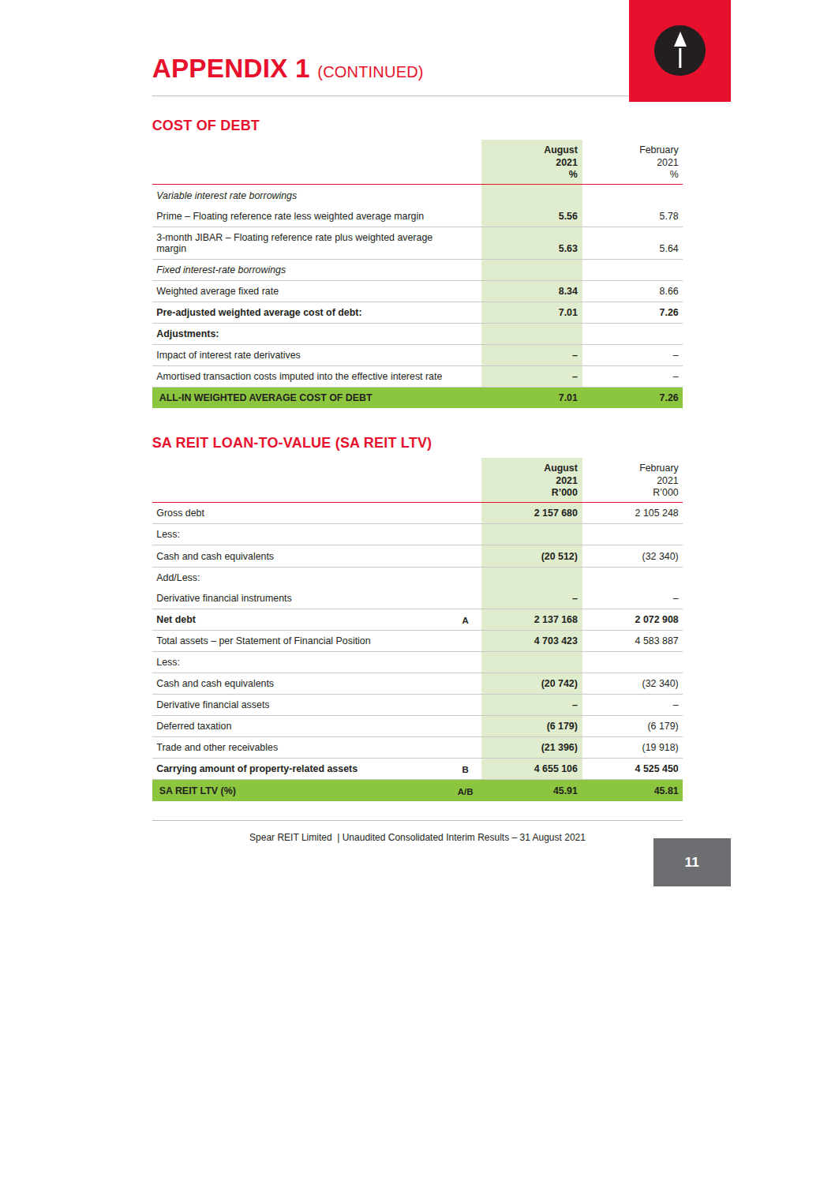APPENDIX 1 (CONTINUED)
COST OF DEBT
| | | August 2021 % | February 2021 % |
| --- | --- | --- | --- |
| Variable interest rate borrowings | | | |
| Prime – Floating reference rate less weighted average margin | | 5.56 | 5.78 |
| 3-month JIBAR – Floating reference rate plus weighted average margin | | 5.63 | 5.64 |
| Fixed interest-rate borrowings | | | |
| Weighted average fixed rate | | 8.34 | 8.66 |
| Pre-adjusted weighted average cost of debt: | | 7.01 | 7.26 |
| Adjustments: | | | |
| Impact of interest rate derivatives | | – | – |
| Amortised transaction costs imputed into the effective interest rate | | – | – |
| ALL-IN WEIGHTED AVERAGE COST OF DEBT | | 7.01 | 7.26 |
SA REIT LOAN-TO-VALUE (SA REIT LTV)
| | | August 2021 R’000 | February 2021 R’000 |
| --- | --- | --- | --- |
| Gross debt | | 2 157 680 | 2 105 248 |
| Less: | | | |
| Cash and cash equivalents | | (20 512) | (32 340) |
| Add/Less: | | | |
| Derivative financial instruments | | – | – |
| Net debt | A | 2 137 168 | 2 072 908 |
| Total assets – per Statement of Financial Position | | 4 703 423 | 4 583 887 |
| Less: | | | |
| Cash and cash equivalents | | (20 742) | (32 340) |
| Derivative financial assets | | – | – |
| Deferred taxation | | (6 179) | (6 179) |
| Trade and other receivables | | (21 396) | (19 918) |
| Carrying amount of property-related assets | B | 4 655 106 | 4 525 450 |
| SA REIT LTV (%) | A/B | 45.91 | 45.81 |
Spear REIT Limited | Unaudited Consolidated Interim Results – 31 August 2021
11